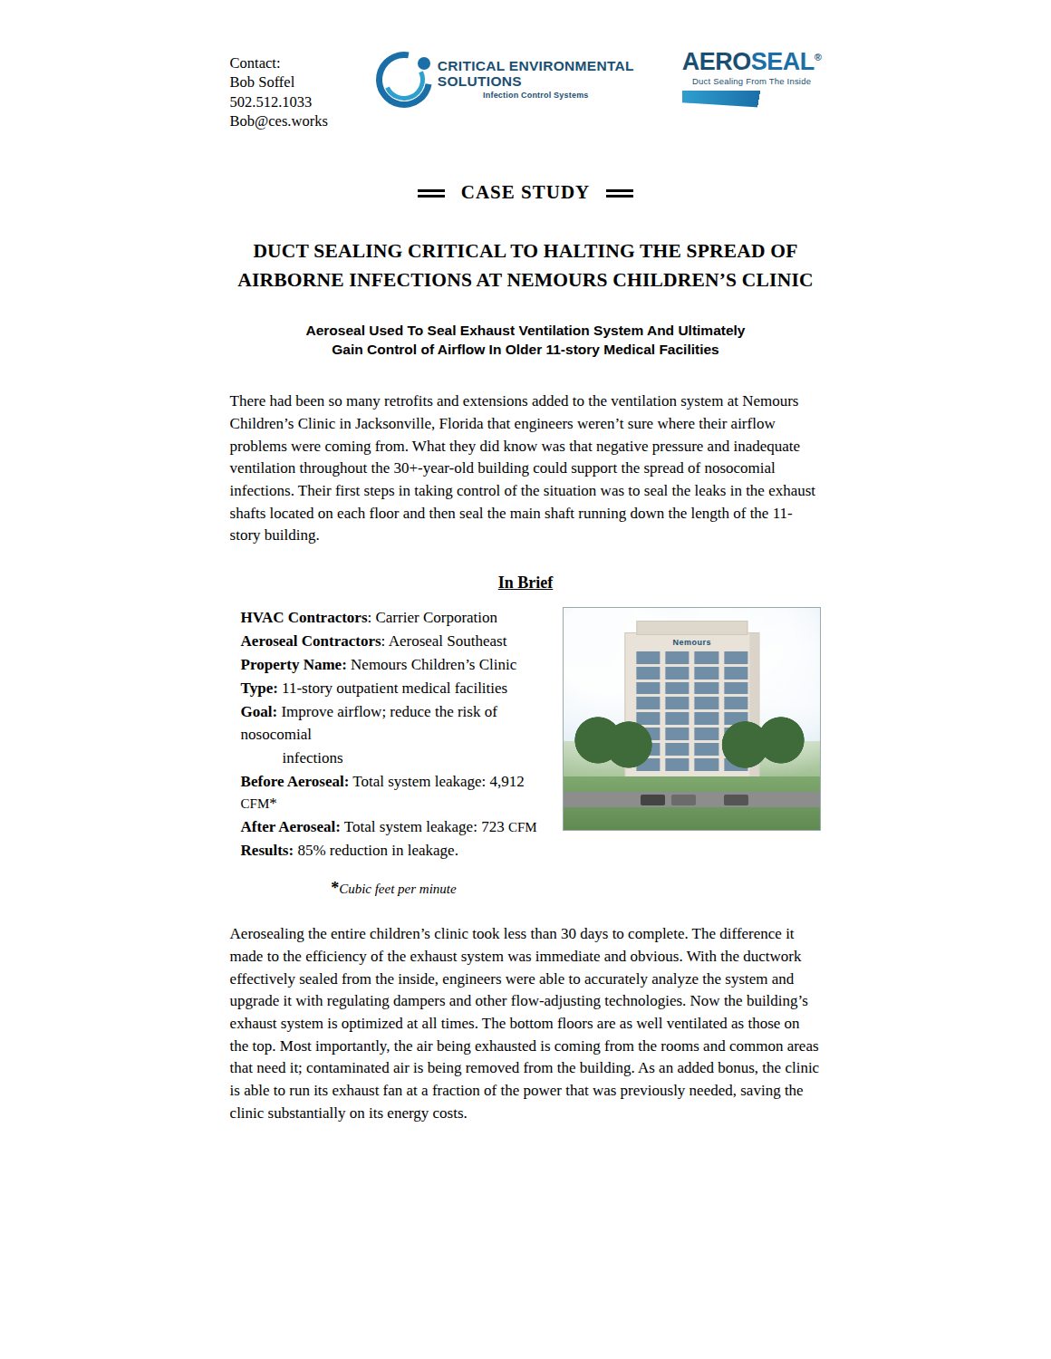Contact:
Bob Soffel
502.512.1033
Bob@ces.works
CRITICAL ENVIRONMENTAL
SOLUTIONS
Infection Control Systems
AERO SEAL®
Duct Sealing From The Inside
CASE STUDY
DUCT SEALING CRITICAL TO HALTING THE SPREAD OF
AIRBORNE INFECTIONS AT NEMOURS CHILDREN’S CLINIC
Aeroseal Used To Seal Exhaust Ventilation System And Ultimately
Gain Control of Airflow In Older 11-story Medical Facilities
There had been so many retrofits and extensions added to the ventilation system at Nemours Children’s Clinic in Jacksonville, Florida that engineers weren’t sure where their airflow problems were coming from. What they did know was that negative pressure and inadequate ventilation throughout the 30+-year-old building could support the spread of nosocomial infections. Their first steps in taking control of the situation was to seal the leaks in the exhaust shafts located on each floor and then seal the main shaft running down the length of the 11-story building.
In Brief
HVAC Contractors: Carrier Corporation
Aeroseal Contractors: Aeroseal Southeast
Property Name: Nemours Children’s Clinic
Type: 11-story outpatient medical facilities
Goal: Improve airflow; reduce the risk of nosocomial
infections
Before Aeroseal: Total system leakage: 4,912 CFM*
After Aeroseal: Total system leakage: 723 CFM
Results: 85% reduction in leakage.
*Cubic feet per minute
Nemours
Aerosealing the entire children’s clinic took less than 30 days to complete. The difference it made to the efficiency of the exhaust system was immediate and obvious. With the ductwork effectively sealed from the inside, engineers were able to accurately analyze the system and upgrade it with regulating dampers and other flow-adjusting technologies. Now the building’s exhaust system is optimized at all times. The bottom floors are as well ventilated as those on the top. Most importantly, the air being exhausted is coming from the rooms and common areas that need it; contaminated air is being removed from the building. As an added bonus, the clinic is able to run its exhaust fan at a fraction of the power that was previously needed, saving the clinic substantially on its energy costs.